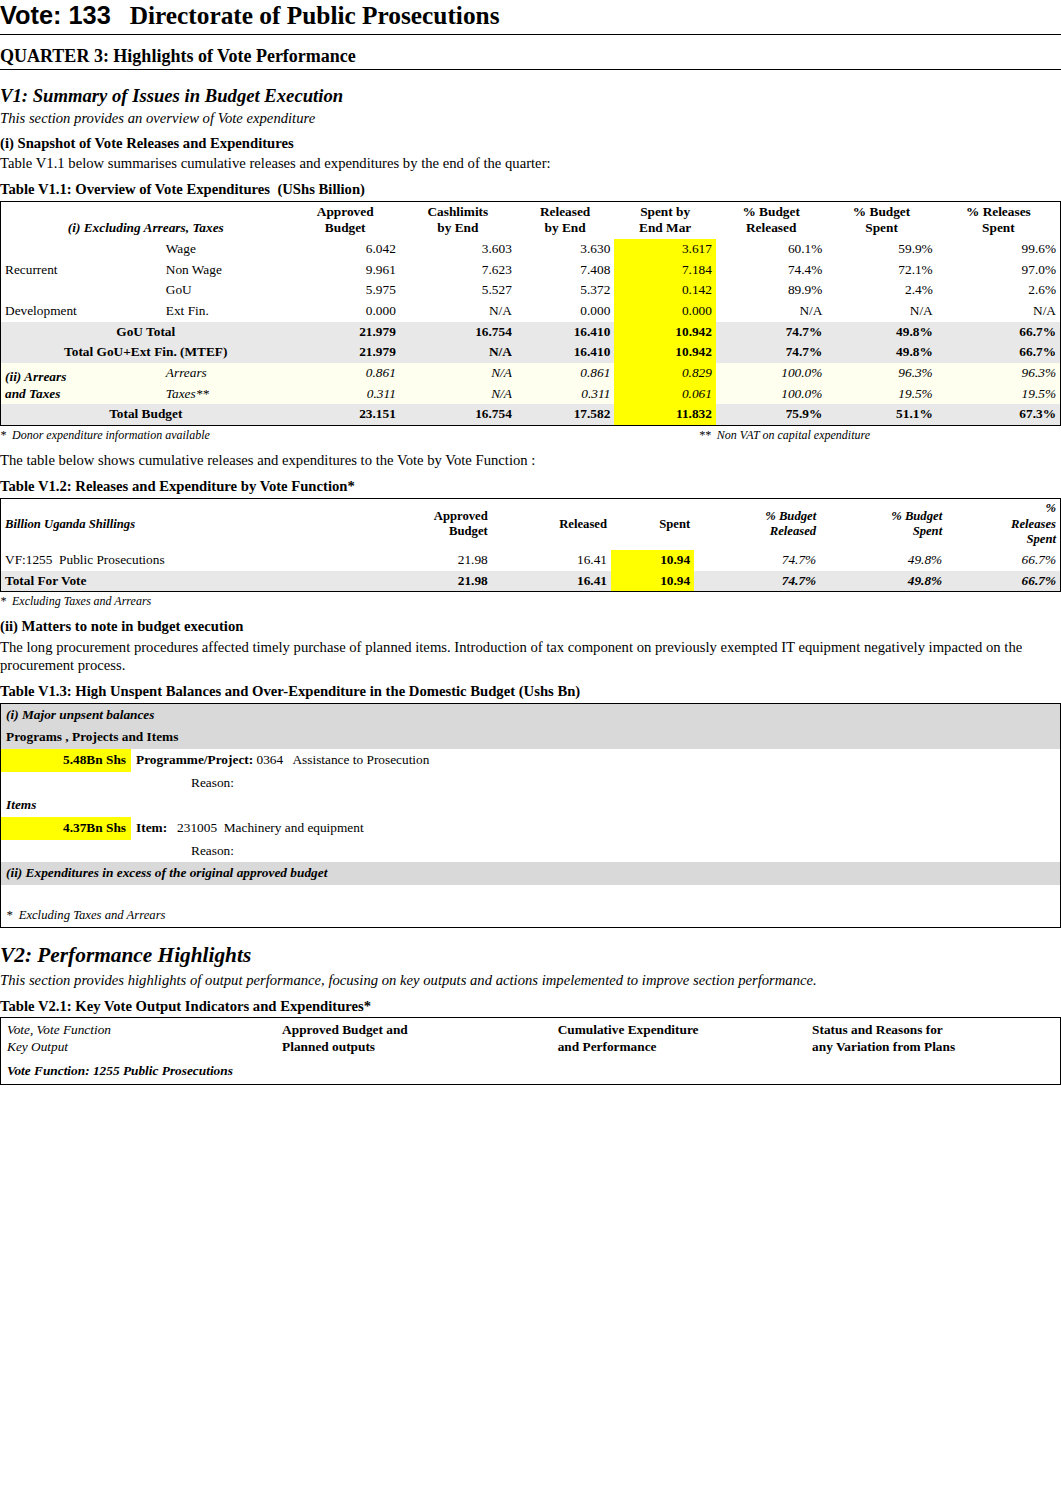Vote: 133 Directorate of Public Prosecutions
QUARTER 3: Highlights of Vote Performance
V1: Summary of Issues in Budget Execution
This section provides an overview of Vote expenditure
(i) Snapshot of Vote Releases and Expenditures
Table V1.1 below summarises cumulative releases and expenditures by the end of the quarter:
Table V1.1: Overview of Vote Expenditures (UShs Billion)
| (i) Excluding Arrears, Taxes | Approved Budget | Cashlimits by End | Released by End | Spent by End Mar | % Budget Released | % Budget Spent | % Releases Spent |
| Recurrent | Wage | 6.042 | 3.603 | 3.630 | 3.617 | 60.1% | 59.9% | 99.6% |
| Non Wage | 9.961 | 7.623 | 7.408 | 7.184 | 74.4% | 72.1% | 97.0% |
| Development | GoU | 5.975 | 5.527 | 5.372 | 0.142 | 89.9% | 2.4% | 2.6% |
| Ext Fin. | 0.000 | N/A | 0.000 | 0.000 | N/A | N/A | N/A |
| GoU Total | 21.979 | 16.754 | 16.410 | 10.942 | 74.7% | 49.8% | 66.7% |
| Total GoU+Ext Fin. (MTEF) | 21.979 | N/A | 16.410 | 10.942 | 74.7% | 49.8% | 66.7% |
| (ii) Arrears and Taxes | Arrears | 0.861 | N/A | 0.861 | 0.829 | 100.0% | 96.3% | 96.3% |
| Taxes** | 0.311 | N/A | 0.311 | 0.061 | 100.0% | 19.5% | 19.5% |
| Total Budget | 23.151 | 16.754 | 17.582 | 11.832 | 75.9% | 51.1% | 67.3% |
* Donor expenditure information available ** Non VAT on capital expenditure
The table below shows cumulative releases and expenditures to the Vote by Vote Function :
Table V1.2: Releases and Expenditure by Vote Function*
| Billion Uganda Shillings | Approved Budget | Released | Spent | % Budget Released | % Budget Spent | % Releases Spent |
| VF:1255 Public Prosecutions | 21.98 | 16.41 | 10.94 | 74.7% | 49.8% | 66.7% |
| Total For Vote | 21.98 | 16.41 | 10.94 | 74.7% | 49.8% | 66.7% |
* Excluding Taxes and Arrears
(ii) Matters to note in budget execution
The long procurement procedures affected timely purchase of planned items. Introduction of tax component on previously exempted IT equipment negatively impacted on the procurement process.
Table V1.3: High Unspent Balances and Over-Expenditure in the Domestic Budget (Ushs Bn)
| (i) Major unpsent balances |
| Programs , Projects and Items |
| 5.48Bn Shs | Programme/Project: 0364 Assistance to Prosecution |
| | Reason: |
| Items |
| 4.37Bn Shs | Item: 231005 Machinery and equipment |
| | Reason: |
| (ii) Expenditures in excess of the original approved budget |
| * Excluding Taxes and Arrears |
V2: Performance Highlights
This section provides highlights of output performance, focusing on key outputs and actions impelemented to improve section performance.
Table V2.1: Key Vote Output Indicators and Expenditures*
| Vote, Vote Function Key Output | Approved Budget and Planned outputs | Cumulative Expenditure and Performance | Status and Reasons for any Variation from Plans |
| Vote Function: 1255 Public Prosecutions |